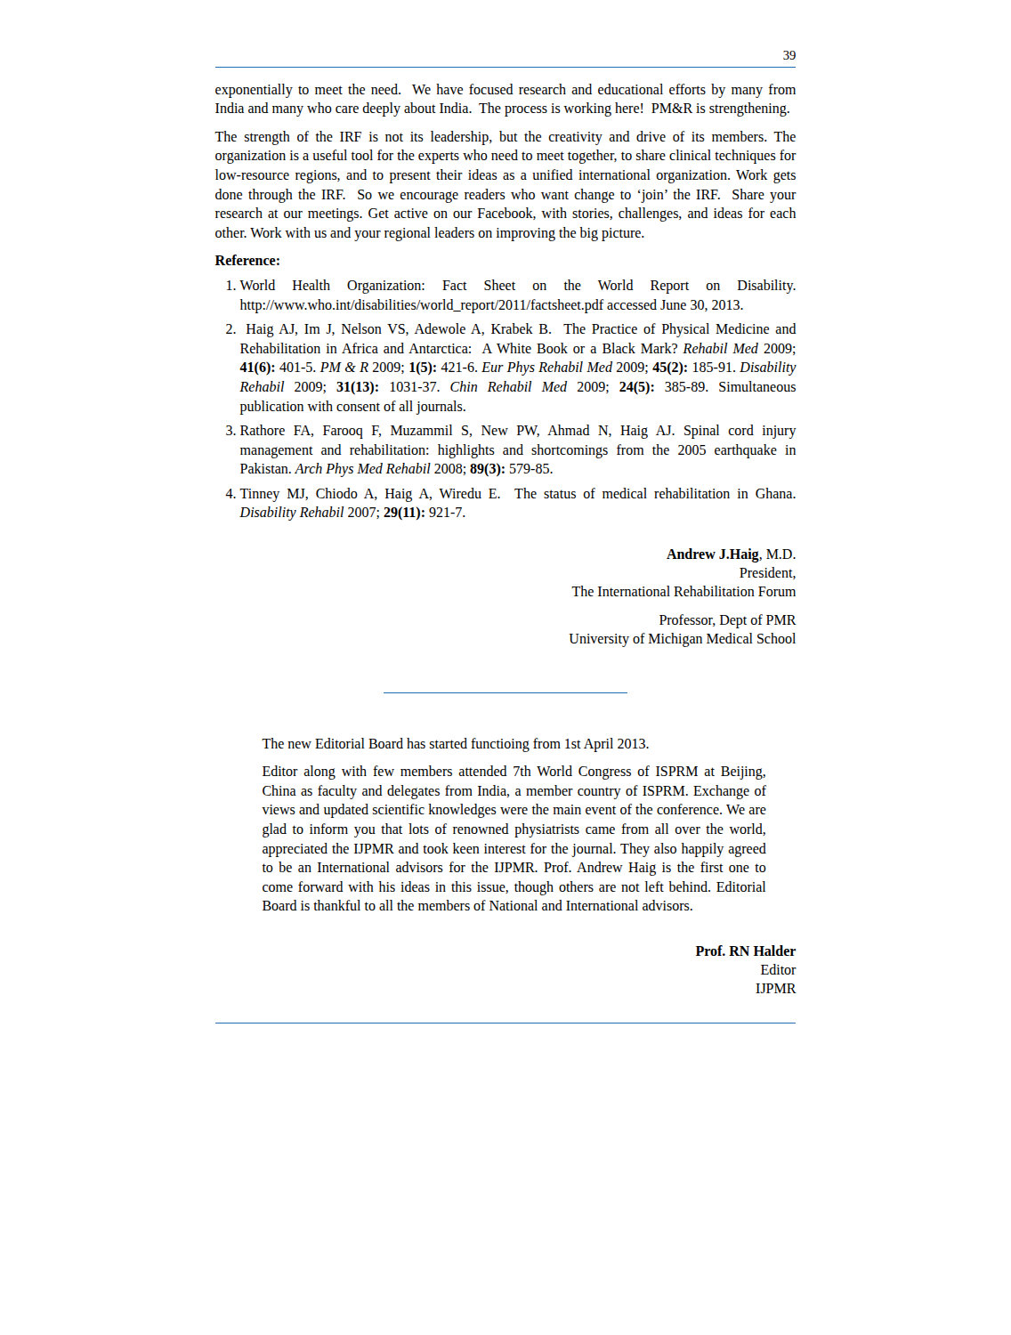39
exponentially to meet the need. We have focused research and educational efforts by many from India and many who care deeply about India. The process is working here! PM&R is strengthening.
The strength of the IRF is not its leadership, but the creativity and drive of its members. The organization is a useful tool for the experts who need to meet together, to share clinical techniques for low-resource regions, and to present their ideas as a unified international organization. Work gets done through the IRF. So we encourage readers who want change to ‘join’ the IRF. Share your research at our meetings. Get active on our Facebook, with stories, challenges, and ideas for each other. Work with us and your regional leaders on improving the big picture.
Reference:
World Health Organization: Fact Sheet on the World Report on Disability. http://www.who.int/disabilities/world_report/2011/factsheet.pdf accessed June 30, 2013.
Haig AJ, Im J, Nelson VS, Adewole A, Krabek B. The Practice of Physical Medicine and Rehabilitation in Africa and Antarctica: A White Book or a Black Mark? Rehabil Med 2009; 41(6): 401-5. PM & R 2009; 1(5): 421-6. Eur Phys Rehabil Med 2009; 45(2): 185-91. Disability Rehabil 2009; 31(13): 1031-37. Chin Rehabil Med 2009; 24(5): 385-89. Simultaneous publication with consent of all journals.
Rathore FA, Farooq F, Muzammil S, New PW, Ahmad N, Haig AJ. Spinal cord injury management and rehabilitation: highlights and shortcomings from the 2005 earthquake in Pakistan. Arch Phys Med Rehabil 2008; 89(3): 579-85.
Tinney MJ, Chiodo A, Haig A, Wiredu E. The status of medical rehabilitation in Ghana. Disability Rehabil 2007; 29(11): 921-7.
Andrew J.Haig, M.D.
President,
The International Rehabilitation Forum
Professor, Dept of PMR
University of Michigan Medical School
The new Editorial Board has started functioing from 1st April 2013.
Editor along with few members attended 7th World Congress of ISPRM at Beijing, China as faculty and delegates from India, a member country of ISPRM. Exchange of views and updated scientific knowledges were the main event of the conference. We are glad to inform you that lots of renowned physiatrists came from all over the world, appreciated the IJPMR and took keen interest for the journal. They also happily agreed to be an International advisors for the IJPMR. Prof. Andrew Haig is the first one to come forward with his ideas in this issue, though others are not left behind. Editorial Board is thankful to all the members of National and International advisors.
Prof. RN Halder
Editor
IJPMR